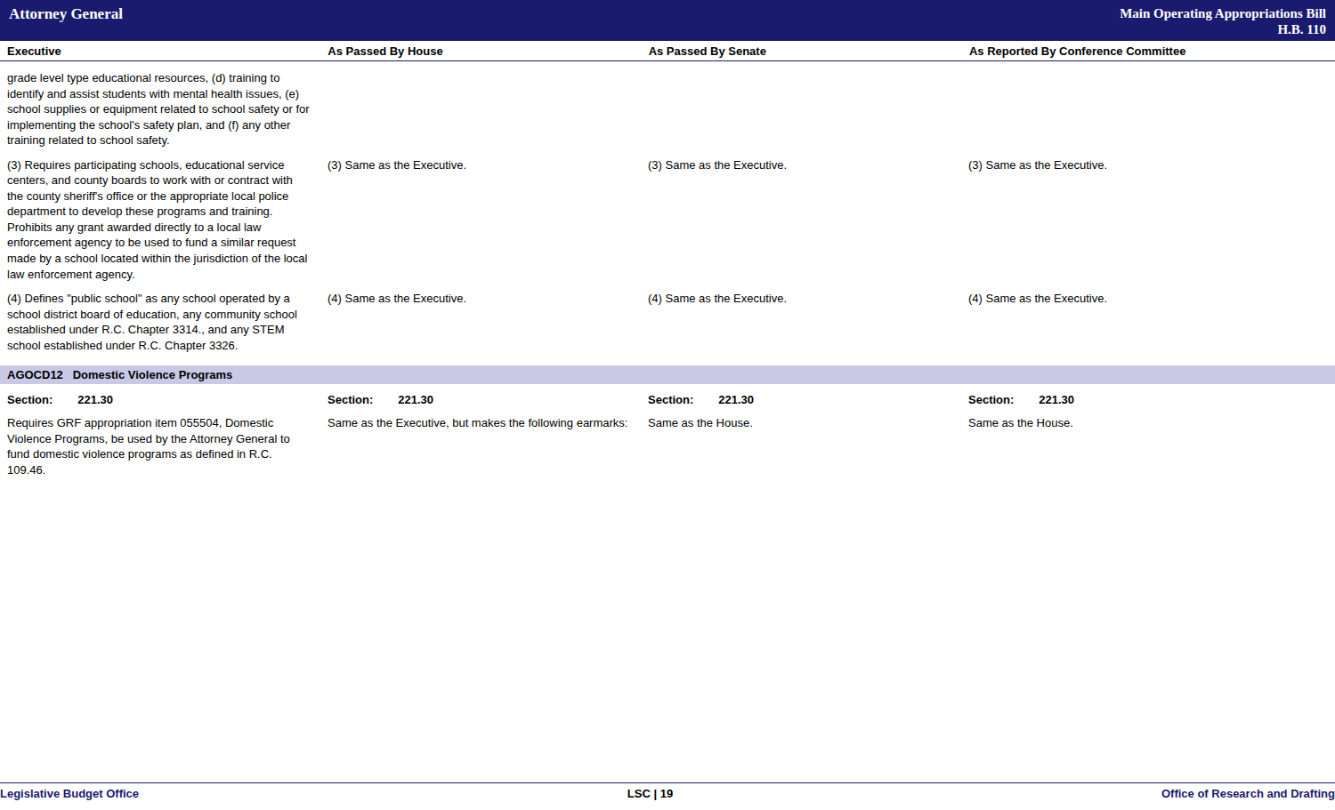Attorney General
Main Operating Appropriations Bill
H.B. 110
Executive
As Passed By House
As Passed By Senate
As Reported By Conference Committee
grade level type educational resources, (d) training to identify and assist students with mental health issues, (e) school supplies or equipment related to school safety or for implementing the school's safety plan, and (f) any other training related to school safety.
(3) Requires participating schools, educational service centers, and county boards to work with or contract with the county sheriff's office or the appropriate local police department to develop these programs and training. Prohibits any grant awarded directly to a local law enforcement agency to be used to fund a similar request made by a school located within the jurisdiction of the local law enforcement agency.
(3) Same as the Executive.
(3) Same as the Executive.
(3) Same as the Executive.
(4) Defines "public school" as any school operated by a school district board of education, any community school established under R.C. Chapter 3314., and any STEM school established under R.C. Chapter 3326.
(4) Same as the Executive.
(4) Same as the Executive.
(4) Same as the Executive.
AGOCD12 Domestic Violence Programs
Section:221.30
Requires GRF appropriation item 055504, Domestic Violence Programs, be used by the Attorney General to fund domestic violence programs as defined in R.C. 109.46.
Section:221.30
Same as the Executive, but makes the following earmarks:
Section:221.30
Same as the House.
Section:221.30
Same as the House.
Legislative Budget Office
LSC | 19
Office of Research and Drafting